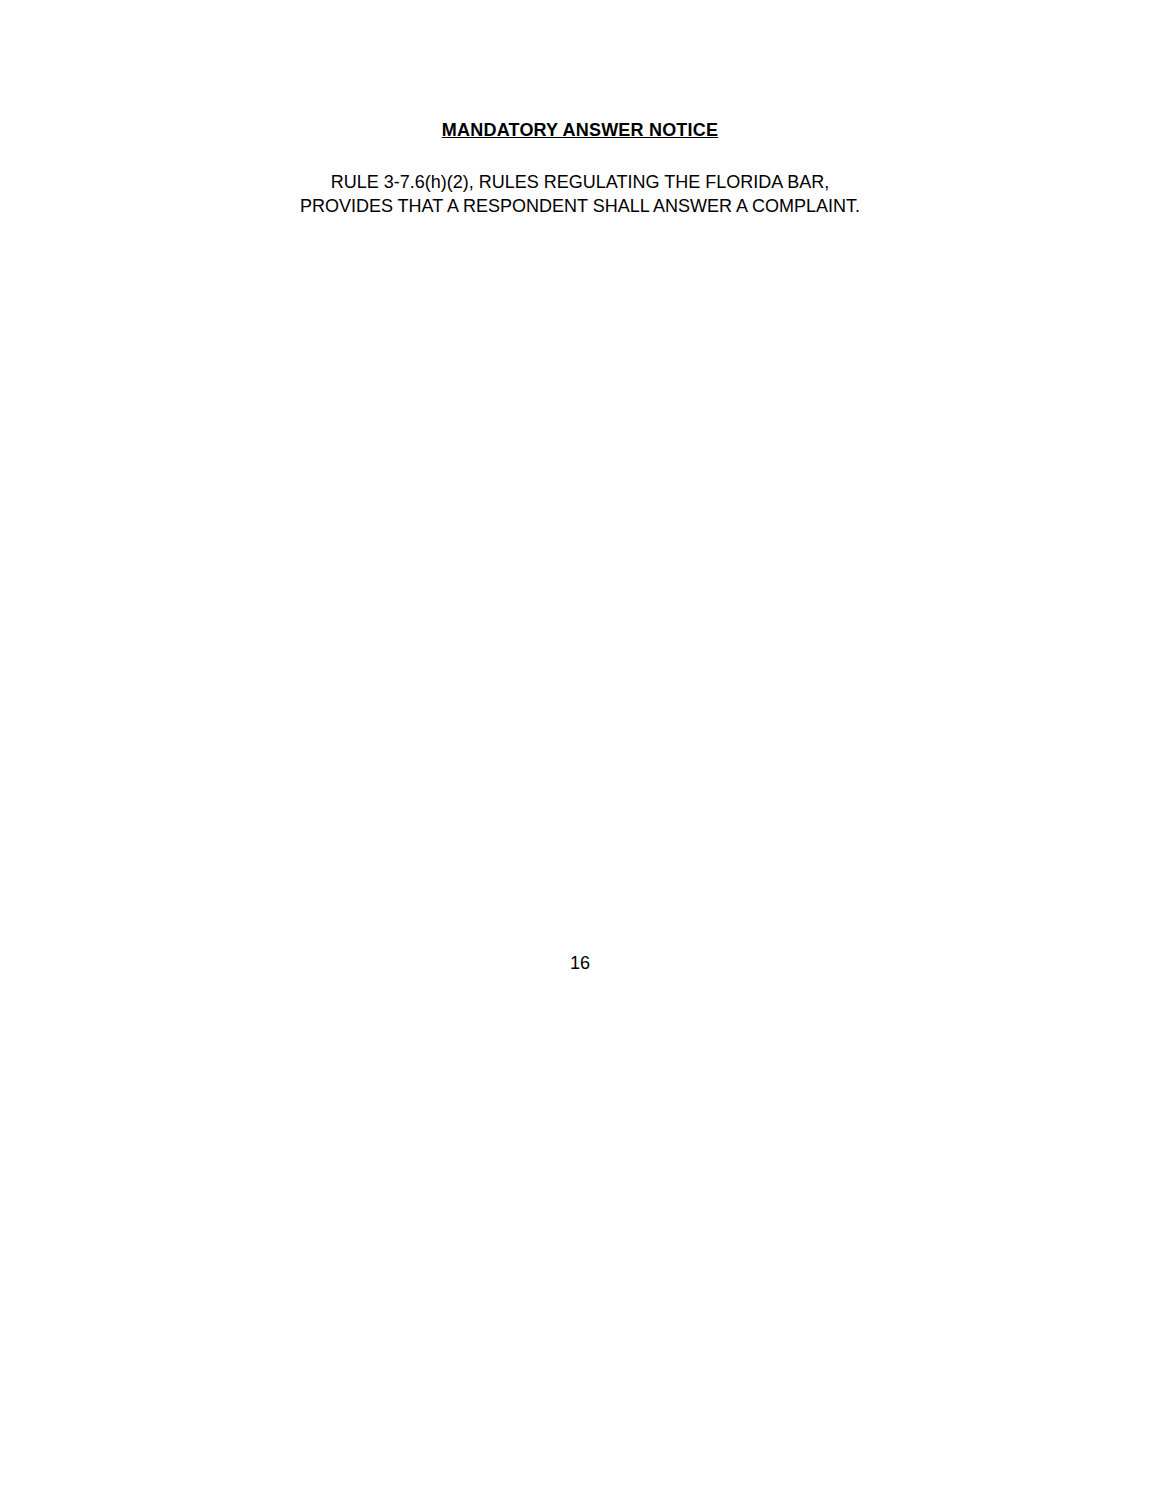MANDATORY ANSWER NOTICE
RULE 3-7.6(h)(2), RULES REGULATING THE FLORIDA BAR,
PROVIDES THAT A RESPONDENT SHALL ANSWER A COMPLAINT.
16